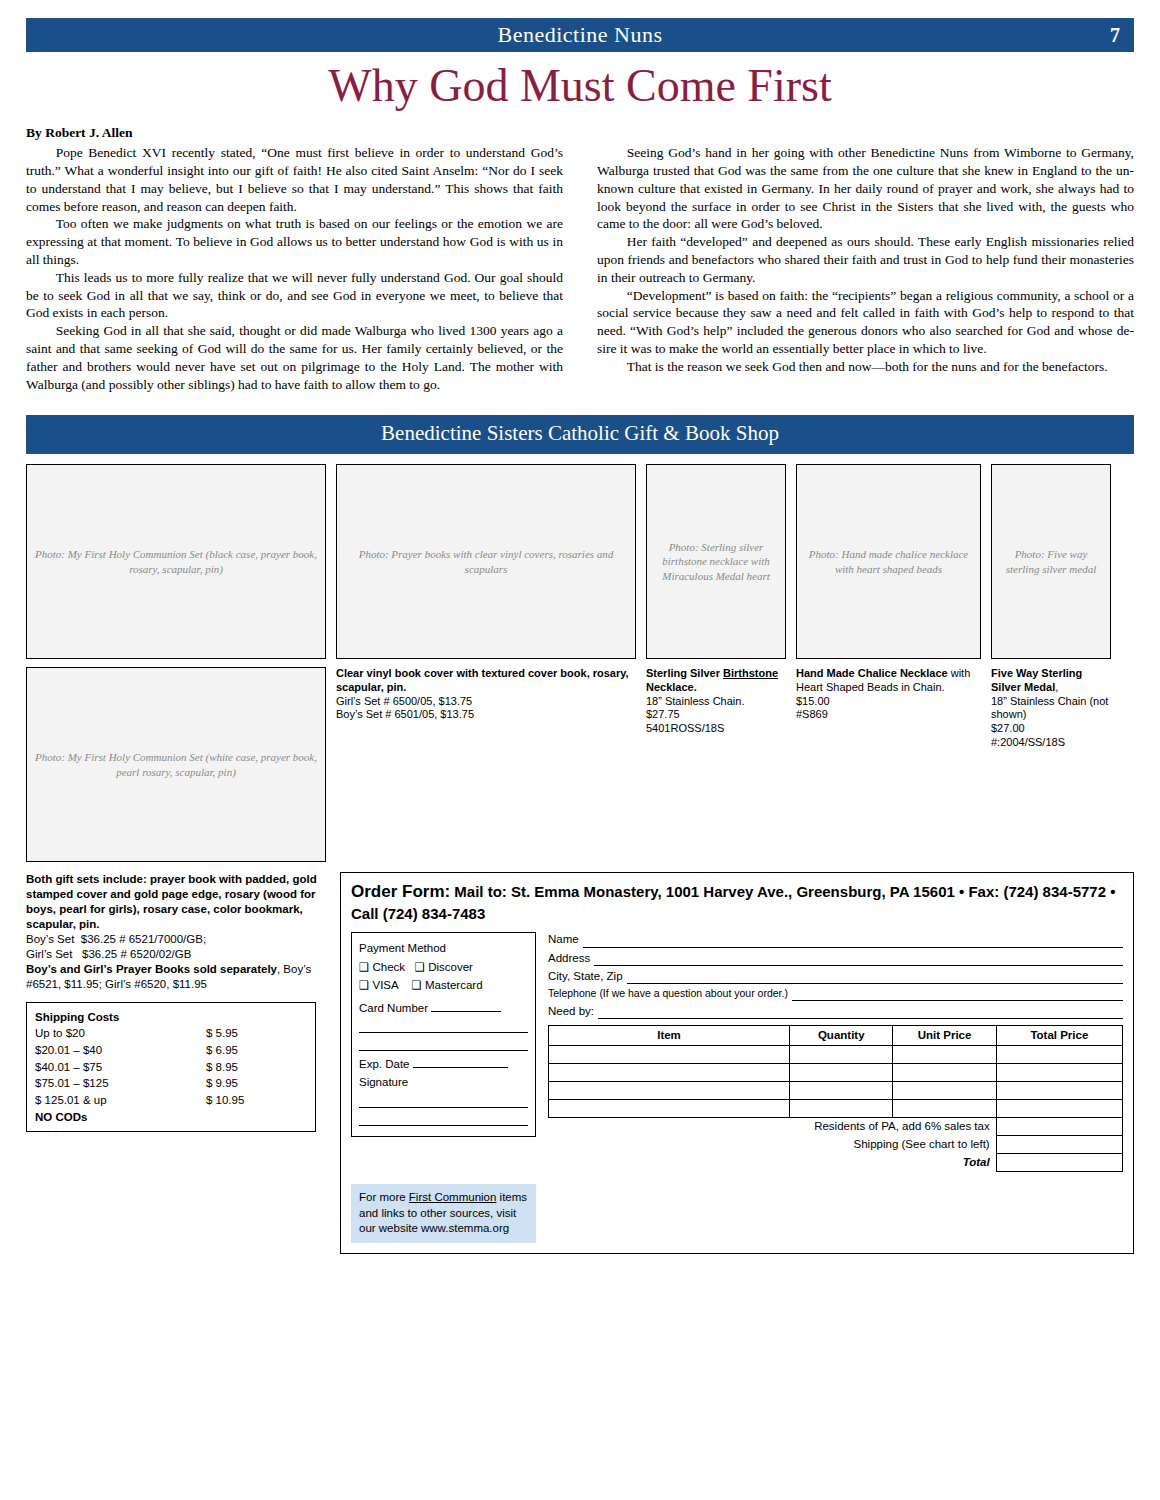Benedictine Nuns
7
Why God Must Come First
By Robert J. Allen
Pope Benedict XVI recently stated, “One must first believe in order to understand God’s truth.” What a wonderful insight into our gift of faith! He also cited Saint Anselm: “Nor do I seek to understand that I may believe, but I believe so that I may understand.” This shows that faith comes before reason, and reason can deepen faith.
Too often we make judgments on what truth is based on our feelings or the emotion we are expressing at that moment. To believe in God allows us to better understand how God is with us in all things.
This leads us to more fully realize that we will never fully understand God. Our goal should be to seek God in all that we say, think or do, and see God in everyone we meet, to believe that God exists in each person.
Seeking God in all that she said, thought or did made Walburga who lived 1300 years ago a saint and that same seeking of God will do the same for us. Her family certainly believed, or the father and brothers would never have set out on pilgrimage to the Holy Land. The mother with Walburga (and possibly other siblings) had to have faith to allow them to go.
Seeing God’s hand in her going with other Benedictine Nuns from Wimborne to Germany, Walburga trusted that God was the same from the one culture that she knew in England to the unknown culture that existed in Germany. In her daily round of prayer and work, she always had to look beyond the surface in order to see Christ in the Sisters that she lived with, the guests who came to the door: all were God’s beloved.
Her faith “developed” and deepened as ours should. These early English missionaries relied upon friends and benefactors who shared their faith and trust in God to help fund their monasteries in their outreach to Germany.
“Development” is based on faith: the “recipients” began a religious community, a school or a social service because they saw a need and felt called in faith with God’s help to respond to that need. “With God’s help” included the generous donors who also searched for God and whose desire it was to make the world an essentially better place in which to live.
That is the reason we seek God then and now—both for the nuns and for the benefactors.
Benedictine Sisters Catholic Gift & Book Shop
Photo: My First Holy Communion Set (black case, prayer book, rosary, scapular, pin)
Photo: My First Holy Communion Set (white case, prayer book, pearl rosary, scapular, pin)
Photo: Prayer books with clear vinyl covers, rosaries and scapulars
Clear vinyl book cover with textured cover book, rosary, scapular, pin.
Girl’s Set # 6500/05, $13.75
Boy’s Set # 6501/05, $13.75
Photo: Sterling silver birthstone necklace with Miraculous Medal heart
Sterling Silver Birthstone Necklace.
18” Stainless Chain.
$27.75
5401ROSS/18S
Photo: Hand made chalice necklace with heart shaped beads
Hand Made Chalice Necklace with Heart Shaped Beads in Chain. $15.00
#S869
Photo: Five way sterling silver medal
Five Way Sterling Silver Medal,
18” Stainless Chain (not shown)
$27.00
#:2004/SS/18S
Both gift sets include: prayer book with padded, gold stamped cover and gold page edge, rosary (wood for boys, pearl for girls), rosary case, color bookmark, scapular, pin.
Boy’s Set $36.25 # 6521/7000/GB;
Girl’s Set $36.25 # 6520/02/GB
Boy’s and Girl’s Prayer Books sold separately, Boy’s #6521, $11.95; Girl’s #6520, $11.95
Shipping Costs
| Up to $20 | $ 5.95 |
| $20.01 – $40 | $ 6.95 |
| $40.01 – $75 | $ 8.95 |
| $75.01 – $125 | $ 9.95 |
| $ 125.01 & up | $ 10.95 |
NO CODs
Order Form: Mail to: St. Emma Monastery, 1001 Harvey Ave., Greensburg, PA 15601 • Fax: (724) 834-5772 • Call (724) 834-7483
Payment Method
❑ Check ❑ Discover
❑ VISA ❑ Mastercard
Card Number
Exp. Date
Signature
Name
Address
City, State, Zip
Telephone (If we have a question about your order.)
Need by:
| Item | Quantity | Unit Price | Total Price |
| --- | --- | --- | --- |
| Residents of PA, add 6% sales tax | |
| Shipping (See chart to left) | |
| Total | |
For more First Communion items and links to other sources, visit our website www.stemma.org